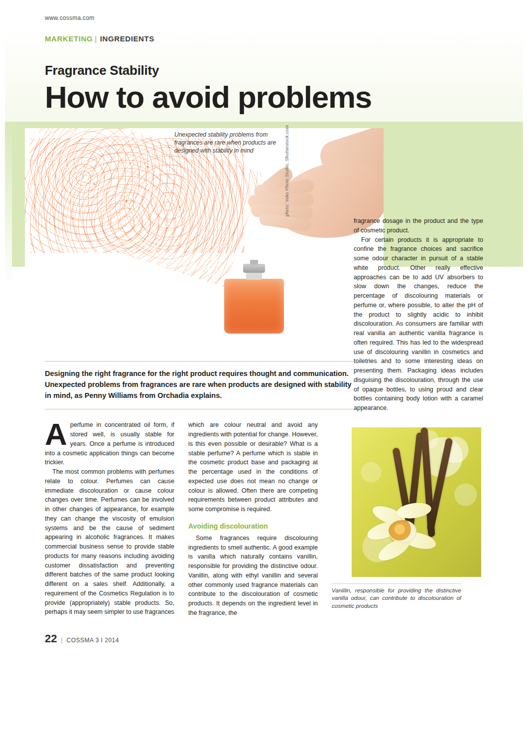www.cossma.com
MARKETING|INGREDIENTS
Fragrance Stability
How to avoid problems
Unexpected stability problems from fragrances are rare when products are designed with stability in mind
photo: Yeko Photo Studio, Shutterstock.com
fragrance dosage in the product and the type of cosmetic product.
For certain products it is appropriate to confine the fragrance choices and sacrifice some odour character in pursuit of a stable white product. Other really effective approaches can be to add UV absorbers to slow down the changes, reduce the percentage of discolouring materials or perfume or, where possible, to alter the pH of the product to slightly acidic to inhibit discolouration. As consumers are familiar with real vanilla an authentic vanilla fragrance is often required. This has led to the widespread use of discolouring vanillin in cosmetics and toiletries and to some interesting ideas on presenting them. Packaging ideas includes disguising the discolouration, through the use of opaque bottles, to using proud and clear bottles containing body lotion with a caramel appearance.
Designing the right fragrance for the right product requires thought and communication. Unexpected problems from fragrances are rare when products are designed with stability in mind, as Penny Williams from Orchadia explains.
Aperfume in concentrated oil form, if stored well, is usually stable for years. Once a perfume is introduced into a cosmetic application things can become trickier.
The most common problems with perfumes relate to colour. Perfumes can cause immediate discolouration or cause colour changes over time. Perfumes can be involved in other changes of appearance, for example they can change the viscosity of emulsion systems and be the cause of sediment appearing in alcoholic fragrances. It makes commercial business sense to provide stable products for many reasons including avoiding customer dissatisfaction and preventing different batches of the same product looking different on a sales shelf. Additionally, a requirement of the Cosmetics Regulation is to provide (appropriately) stable products. So, perhaps it may seem simpler to use fragrances
which are colour neutral and avoid any ingredients with potential for change. However, is this even possible or desirable? What is a stable perfume? A perfume which is stable in the cosmetic product base and packaging at the percentage used in the conditions of expected use does not mean no change or colour is allowed. Often there are competing requirements between product attributes and some compromise is required.
Avoiding discolouration
Some fragrances require discolouring ingredients to smell authentic. A good example is vanilla which naturally contains vanillin, responsible for providing the distinctive odour. Vanillin, along with ethyl vanillin and several other commonly used fragrance materials can contribute to the discolouration of cosmetic products. It depends on the ingredient level in the fragrance, the
photo: Anna Subbotina, Shutterstock.com
Vanillin, responsible for providing the distinctive vanilla odour, can contribute to discolouration of cosmetic products
22 | COSSMA 3 I 2014